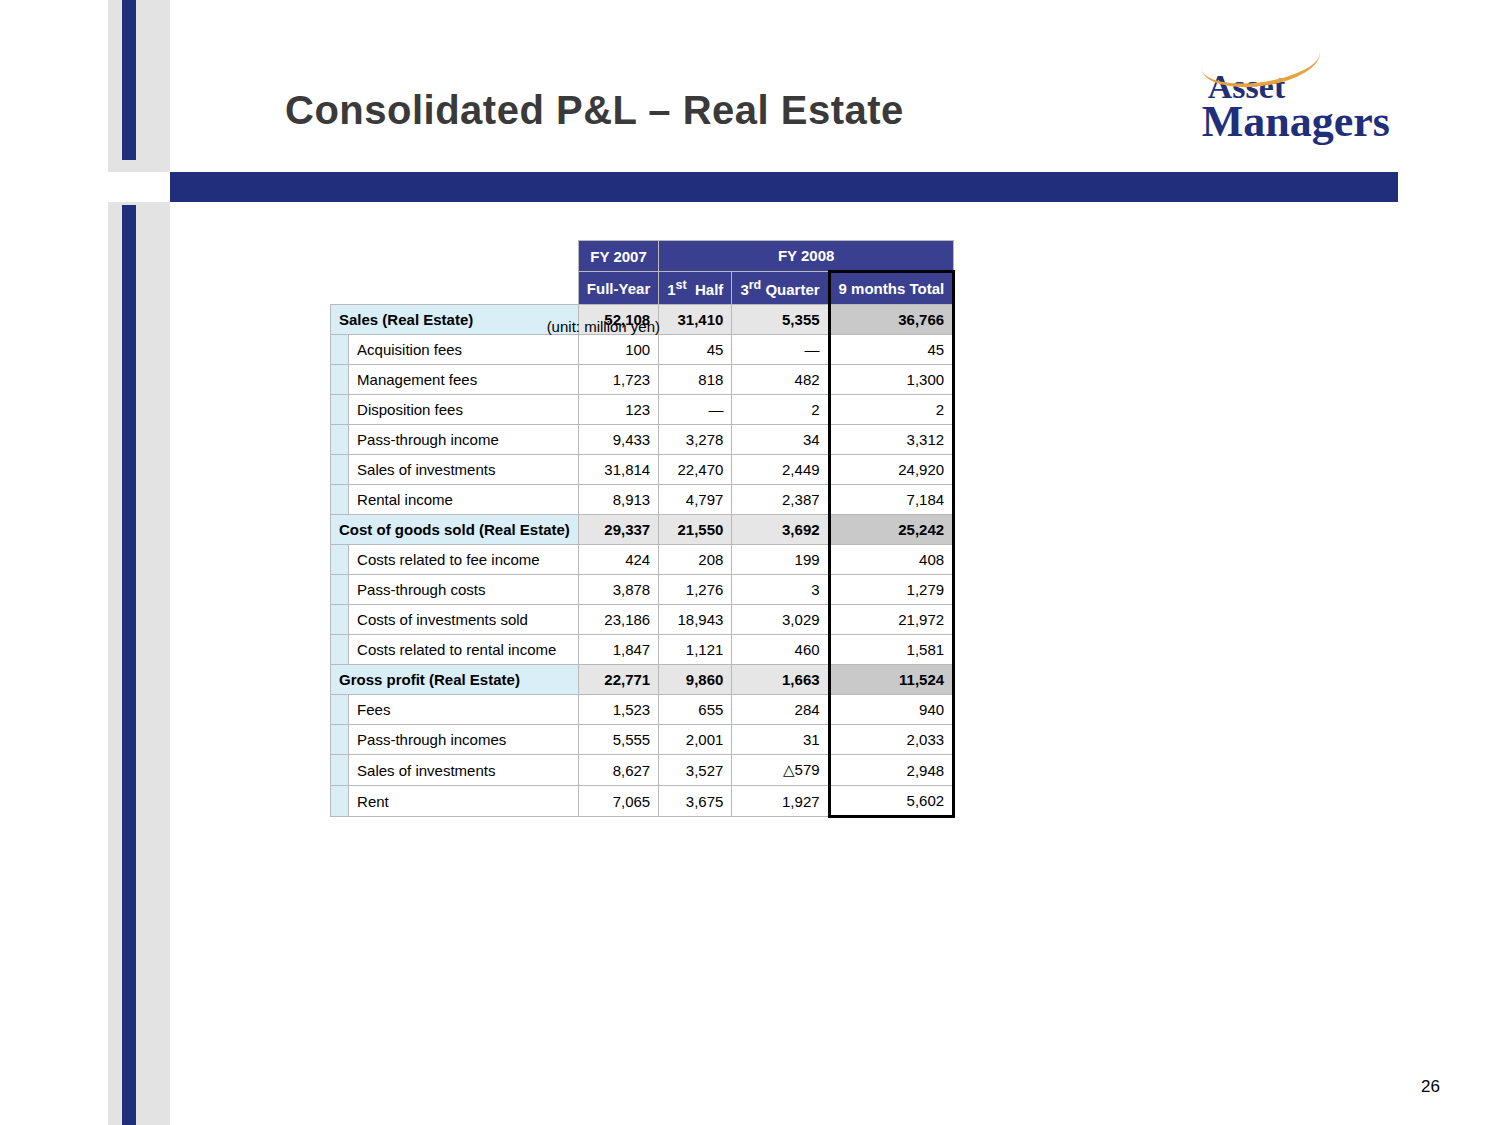Consolidated P&L – Real Estate
Asset Managers
| | FY 2007 | FY 2008 |
| --- | --- | --- |
| | Full-Year | 1 st Half | 3 rd Quarter | 9 months Total |
| Sales (Real Estate) | 52,108 | 31,410 | 5,355 | 36,766 |
| | Acquisition fees | 100 | 45 | — | 45 |
| | Management fees | 1,723 | 818 | 482 | 1,300 |
| | Disposition fees | 123 | — | 2 | 2 |
| | Pass-through income | 9,433 | 3,278 | 34 | 3,312 |
| | Sales of investments | 31,814 | 22,470 | 2,449 | 24,920 |
| | Rental income | 8,913 | 4,797 | 2,387 | 7,184 |
| Cost of goods sold (Real Estate) | 29,337 | 21,550 | 3,692 | 25,242 |
| | Costs related to fee income | 424 | 208 | 199 | 408 |
| | Pass-through costs | 3,878 | 1,276 | 3 | 1,279 |
| | Costs of investments sold | 23,186 | 18,943 | 3,029 | 21,972 |
| | Costs related to rental income | 1,847 | 1,121 | 460 | 1,581 |
| Gross profit (Real Estate) | 22,771 | 9,860 | 1,663 | 11,524 |
| | Fees | 1,523 | 655 | 284 | 940 |
| | Pass-through incomes | 5,555 | 2,001 | 31 | 2,033 |
| | Sales of investments | 8,627 | 3,527 | △579 | 2,948 |
| | Rent | 7,065 | 3,675 | 1,927 | 5,602 |
(unit: million yen)
26